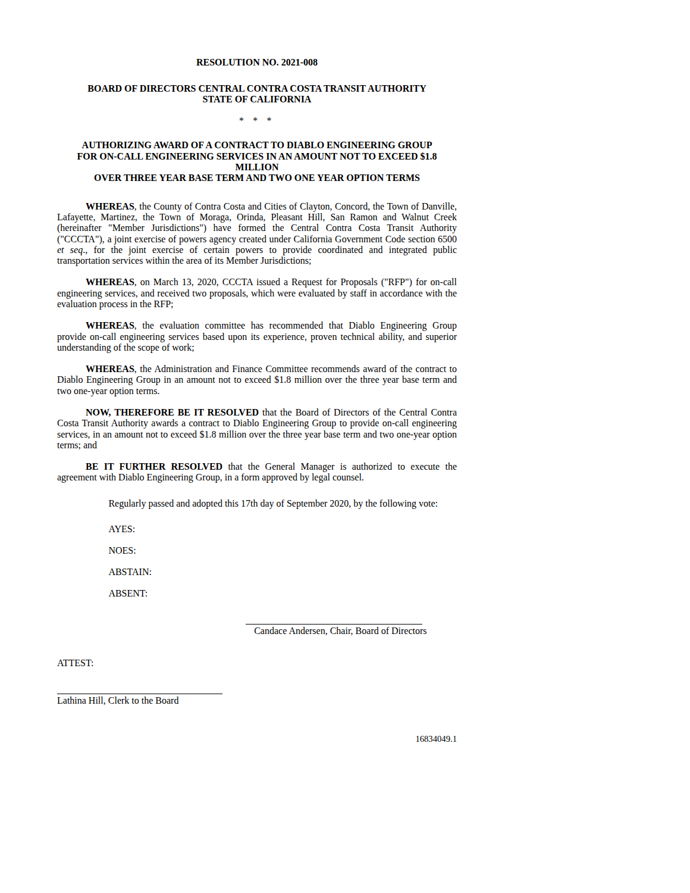Resolution No. 2021-008
Board of Directors Central Contra Costa Transit Authority
State of California
* * *
Authorizing Award of a Contract to Diablo Engineering Group
for On-Call Engineering Services in an Amount Not to Exceed $1.8 Million
Over Three Year Base Term and Two One Year Option Terms
WHEREAS, the County of Contra Costa and Cities of Clayton, Concord, the Town of Danville, Lafayette, Martinez, the Town of Moraga, Orinda, Pleasant Hill, San Ramon and Walnut Creek (hereinafter "Member Jurisdictions") have formed the Central Contra Costa Transit Authority ("CCCTA"), a joint exercise of powers agency created under California Government Code section 6500 et seq., for the joint exercise of certain powers to provide coordinated and integrated public transportation services within the area of its Member Jurisdictions;
WHEREAS, on March 13, 2020, CCCTA issued a Request for Proposals ("RFP") for on-call engineering services, and received two proposals, which were evaluated by staff in accordance with the evaluation process in the RFP;
WHEREAS, the evaluation committee has recommended that Diablo Engineering Group provide on-call engineering services based upon its experience, proven technical ability, and superior understanding of the scope of work;
WHEREAS, the Administration and Finance Committee recommends award of the contract to Diablo Engineering Group in an amount not to exceed $1.8 million over the three year base term and two one-year option terms.
NOW, THEREFORE BE IT RESOLVED that the Board of Directors of the Central Contra Costa Transit Authority awards a contract to Diablo Engineering Group to provide on-call engineering services, in an amount not to exceed $1.8 million over the three year base term and two one-year option terms; and
BE IT FURTHER RESOLVED that the General Manager is authorized to execute the agreement with Diablo Engineering Group, in a form approved by legal counsel.
Regularly passed and adopted this 17th day of September 2020, by the following vote:
AYES:
NOES:
ABSTAIN:
ABSENT:
Candace Andersen, Chair, Board of Directors
ATTEST:
Lathina Hill, Clerk to the Board
16834049.1